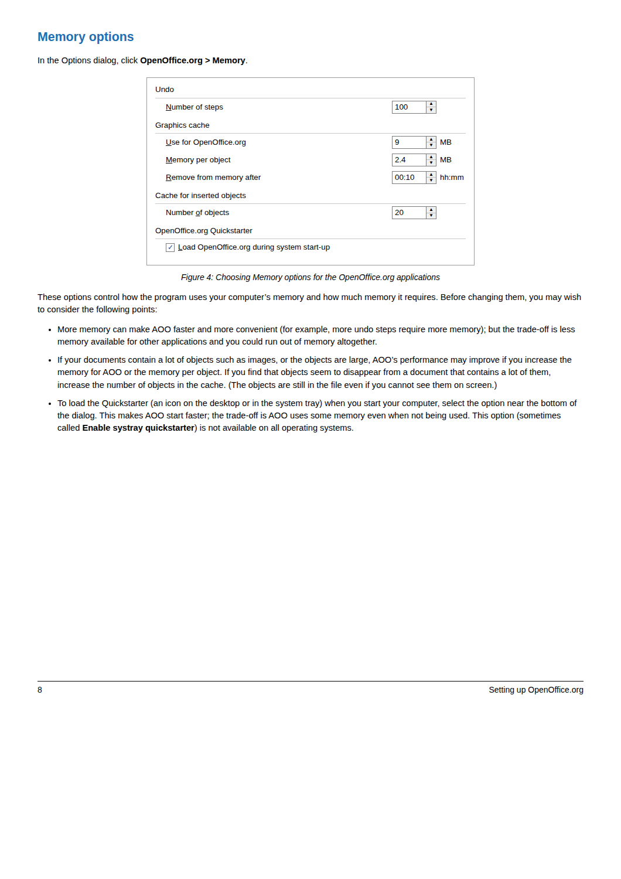Memory options
In the Options dialog, click OpenOffice.org > Memory.
Undo
Number of steps
100
▲▼
Graphics cache
Use for OpenOffice.org
9
▲▼
MB
Memory per object
2.4
▲▼
MB
Remove from memory after
00:10
▲▼
hh:mm
Cache for inserted objects
Number of objects
20
▲▼
OpenOffice.org Quickstarter
✓ Load OpenOffice.org during system start-up
Figure 4: Choosing Memory options for the OpenOffice.org applications
These options control how the program uses your computer’s memory and how much memory it requires. Before changing them, you may wish to consider the following points:
More memory can make AOO faster and more convenient (for example, more undo steps require more memory); but the trade-off is less memory available for other applications and you could run out of memory altogether.
If your documents contain a lot of objects such as images, or the objects are large, AOO’s performance may improve if you increase the memory for AOO or the memory per object. If you find that objects seem to disappear from a document that contains a lot of them, increase the number of objects in the cache. (The objects are still in the file even if you cannot see them on screen.)
To load the Quickstarter (an icon on the desktop or in the system tray) when you start your computer, select the option near the bottom of the dialog. This makes AOO start faster; the trade-off is AOO uses some memory even when not being used. This option (sometimes called Enable systray quickstarter) is not available on all operating systems.
8
Setting up OpenOffice.org